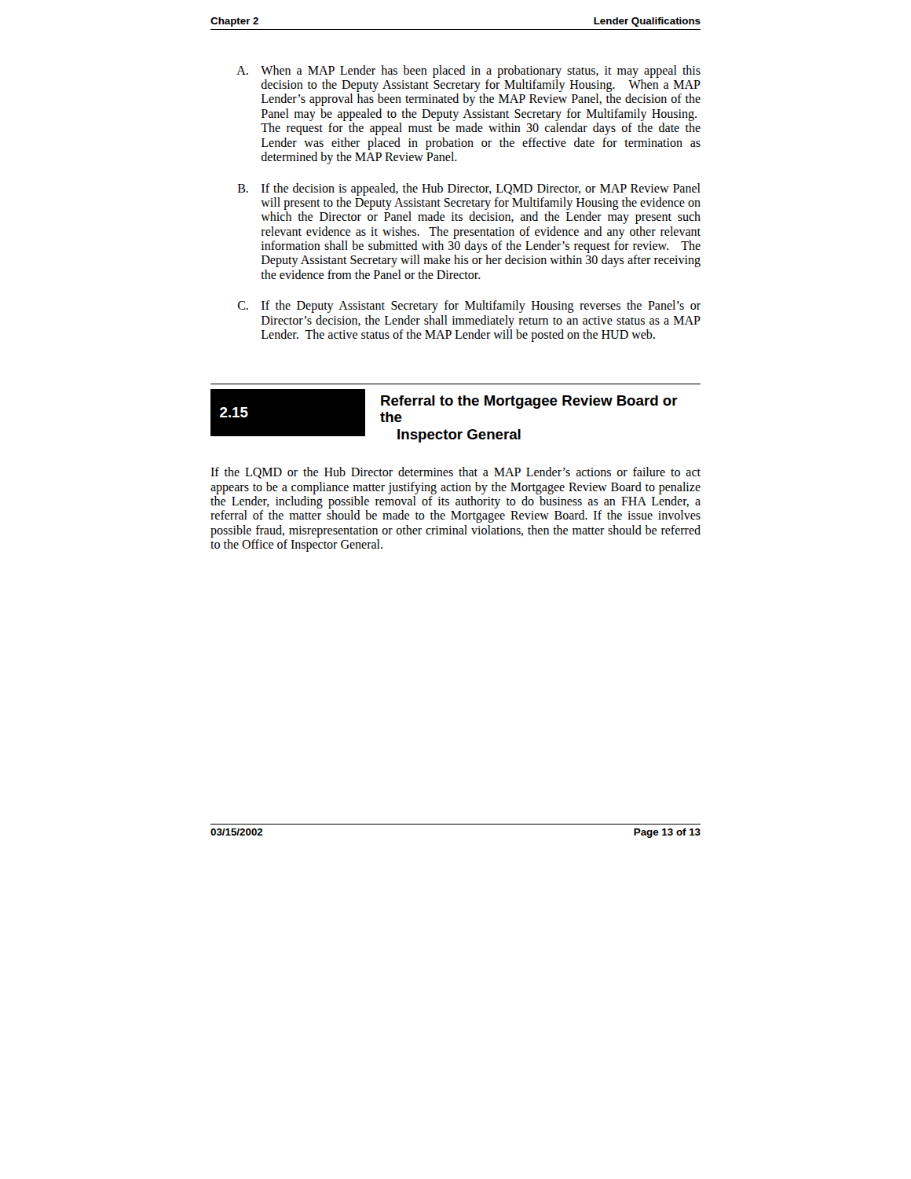Chapter 2 Lender Qualifications
When a MAP Lender has been placed in a probationary status, it may appeal this decision to the Deputy Assistant Secretary for Multifamily Housing. When a MAP Lender’s approval has been terminated by the MAP Review Panel, the decision of the Panel may be appealed to the Deputy Assistant Secretary for Multifamily Housing. The request for the appeal must be made within 30 calendar days of the date the Lender was either placed in probation or the effective date for termination as determined by the MAP Review Panel.
If the decision is appealed, the Hub Director, LQMD Director, or MAP Review Panel will present to the Deputy Assistant Secretary for Multifamily Housing the evidence on which the Director or Panel made its decision, and the Lender may present such relevant evidence as it wishes. The presentation of evidence and any other relevant information shall be submitted with 30 days of the Lender’s request for review. The Deputy Assistant Secretary will make his or her decision within 30 days after receiving the evidence from the Panel or the Director.
If the Deputy Assistant Secretary for Multifamily Housing reverses the Panel’s or Director’s decision, the Lender shall immediately return to an active status as a MAP Lender. The active status of the MAP Lender will be posted on the HUD web.
2.15
Referral to the Mortgagee Review Board or theInspector General
If the LQMD or the Hub Director determines that a MAP Lender’s actions or failure to act appears to be a compliance matter justifying action by the Mortgagee Review Board to penalize the Lender, including possible removal of its authority to do business as an FHA Lender, a referral of the matter should be made to the Mortgagee Review Board. If the issue involves possible fraud, misrepresentation or other criminal violations, then the matter should be referred to the Office of Inspector General.
03/15/2002 Page 13 of 13